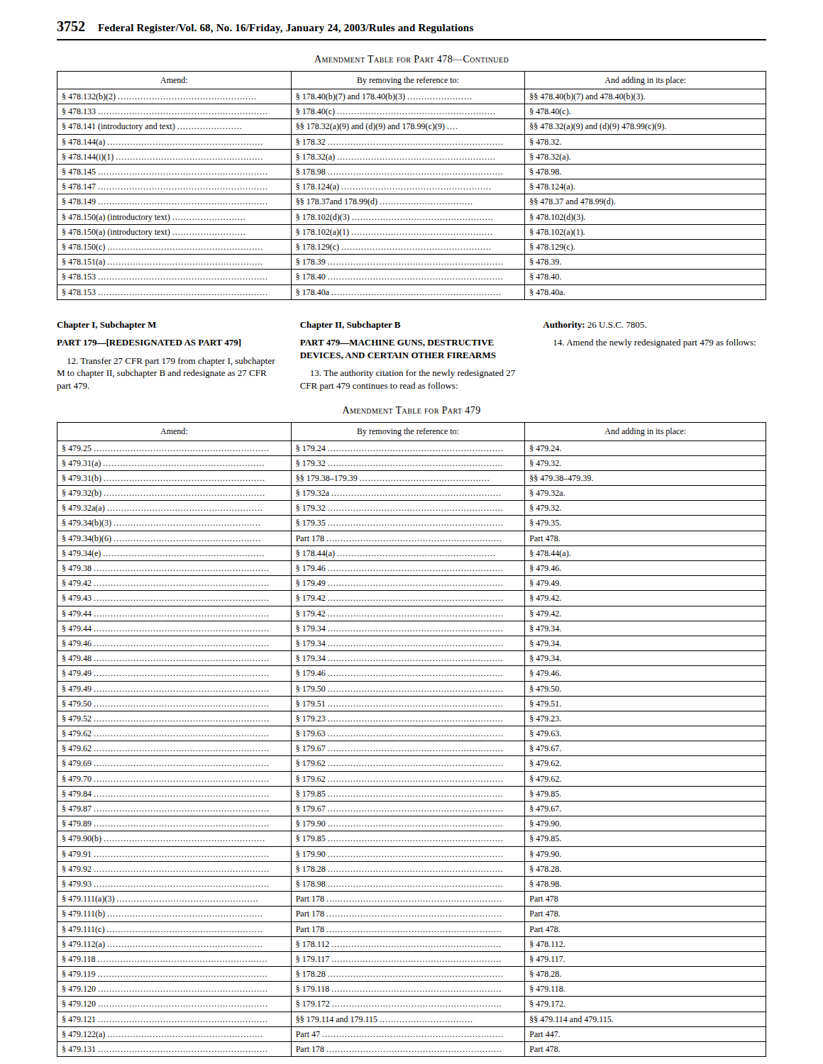3752
Federal Register/Vol. 68, No. 16/Friday, January 24, 2003/Rules and Regulations
Amendment Table for Part 478—Continued
| Amend: | By removing the reference to: | And adding in its place: |
| --- | --- | --- |
| § 478.132(b)(2) ................................................. | § 178.40(b)(7) and 178.40(b)(3) ....................... | §§ 478.40(b)(7) and 478.40(b)(3). |
| § 478.133 ............................................................ | § 178.40(c) ........................................................ | § 478.40(c). |
| § 478.141 (introductory and text) ....................... | §§ 178.32(a)(9) and (d)(9) and 178.99(c)(9) .... | §§ 478.32(a)(9) and (d)(9) 478.99(c)(9). |
| § 478.144(a) ....................................................... | § 178.32 .............................................................. | § 478.32. |
| § 478.144(i)(1) .................................................... | § 178.32(a) ........................................................ | § 478.32(a). |
| § 478.145 ............................................................ | § 178.98 .............................................................. | § 478.98. |
| § 478.147 ............................................................ | § 178.124(a) ..................................................... | § 478.124(a). |
| § 478.149 ............................................................ | §§ 178.37and 178.99(d) ................................. | §§ 478.37 and 478.99(d). |
| § 478.150(a) (introductory text) .......................... | § 178.102(d)(3) .................................................. | § 478.102(d)(3). |
| § 478.150(a) (introductory text) .......................... | § 178.102(a)(1) .................................................. | § 478.102(a)(1). |
| § 478.150(c) ....................................................... | § 178.129(c) ..................................................... | § 478.129(c). |
| § 478.151(a) ....................................................... | § 178.39 .............................................................. | § 478.39. |
| § 478.153 ............................................................ | § 178.40 .............................................................. | § 478.40. |
| § 478.153 ............................................................ | § 178.40a ............................................................ | § 478.40a. |
Chapter I, Subchapter M
PART 179—[REDESIGNATED AS PART 479]
12. Transfer 27 CFR part 179 from chapter I, subchapter M to chapter II, subchapter B and redesignate as 27 CFR part 479.
Chapter II, Subchapter B
PART 479—MACHINE GUNS, DESTRUCTIVE DEVICES, AND CERTAIN OTHER FIREARMS
13. The authority citation for the newly redesignated 27 CFR part 479 continues to read as follows:
Authority: 26 U.S.C. 7805.
14. Amend the newly redesignated part 479 as follows:
Amendment Table for Part 479
| Amend: | By removing the reference to: | And adding in its place: |
| --- | --- | --- |
| § 479.25 .............................................................. | § 179.24 .............................................................. | § 479.24. |
| § 479.31(a) ......................................................... | § 179.32 .............................................................. | § 479.32. |
| § 479.31(b) ......................................................... | §§ 179.38–179.39 .............................................. | §§ 479.38–479.39. |
| § 479.32(b) ......................................................... | § 179.32a ............................................................ | § 479.32a. |
| § 479.32a(a) ....................................................... | § 179.32 .............................................................. | § 479.32. |
| § 479.34(b)(3) .................................................... | § 179.35 .............................................................. | § 479.35. |
| § 479.34(b)(6) .................................................... | Part 178 .............................................................. | Part 478. |
| § 479.34(e) ......................................................... | § 178.44(a) ........................................................ | § 478.44(a). |
| § 479.38 .............................................................. | § 179.46 .............................................................. | § 479.46. |
| § 479.42 .............................................................. | § 179.49 .............................................................. | § 479.49. |
| § 479.43 .............................................................. | § 179.42 .............................................................. | § 479.42. |
| § 479.44 .............................................................. | § 179.42 .............................................................. | § 479.42. |
| § 479.44 .............................................................. | § 179.34 .............................................................. | § 479.34. |
| § 479.46 .............................................................. | § 179.34 .............................................................. | § 479.34. |
| § 479.48 .............................................................. | § 179.34 .............................................................. | § 479.34. |
| § 479.49 .............................................................. | § 179.46 .............................................................. | § 479.46. |
| § 479.49 .............................................................. | § 179.50 .............................................................. | § 479.50. |
| § 479.50 .............................................................. | § 179.51 .............................................................. | § 479.51. |
| § 479.52 .............................................................. | § 179.23 .............................................................. | § 479.23. |
| § 479.62 .............................................................. | § 179.63 .............................................................. | § 479.63. |
| § 479.62 .............................................................. | § 179.67 .............................................................. | § 479.67. |
| § 479.69 .............................................................. | § 179.62 .............................................................. | § 479.62. |
| § 479.70 .............................................................. | § 179.62 .............................................................. | § 479.62. |
| § 479.84 .............................................................. | § 179.85 .............................................................. | § 479.85. |
| § 479.87 .............................................................. | § 179.67 .............................................................. | § 479.67. |
| § 479.89 .............................................................. | § 179.90 .............................................................. | § 479.90. |
| § 479.90(b) ......................................................... | § 179.85 .............................................................. | § 479.85. |
| § 479.91 .............................................................. | § 179.90 .............................................................. | § 479.90. |
| § 479.92 .............................................................. | § 178.28 .............................................................. | § 478.28. |
| § 479.93 .............................................................. | § 178.98 .............................................................. | § 478.98. |
| § 479.111(a)(3) .................................................. | Part 178 .............................................................. | Part 478 |
| § 479.111(b) ....................................................... | Part 178 .............................................................. | Part 478. |
| § 479.111(c) ....................................................... | Part 178 .............................................................. | Part 478. |
| § 479.112(a) ....................................................... | § 178.112 ............................................................ | § 478.112. |
| § 479.118 ............................................................ | § 179.117 ............................................................ | § 479.117. |
| § 479.119 ............................................................ | § 178.28 .............................................................. | § 478.28. |
| § 479.120 ............................................................ | § 179.118 ............................................................ | § 479.118. |
| § 479.120 ............................................................ | § 179.172 ............................................................ | § 479.172. |
| § 479.121 ............................................................ | §§ 179.114 and 179.115 ................................. | §§ 479.114 and 479.115. |
| § 479.122(a) ....................................................... | Part 47 ................................................................ | Part 447. |
| § 479.131 ............................................................ | Part 178 .............................................................. | Part 478. |